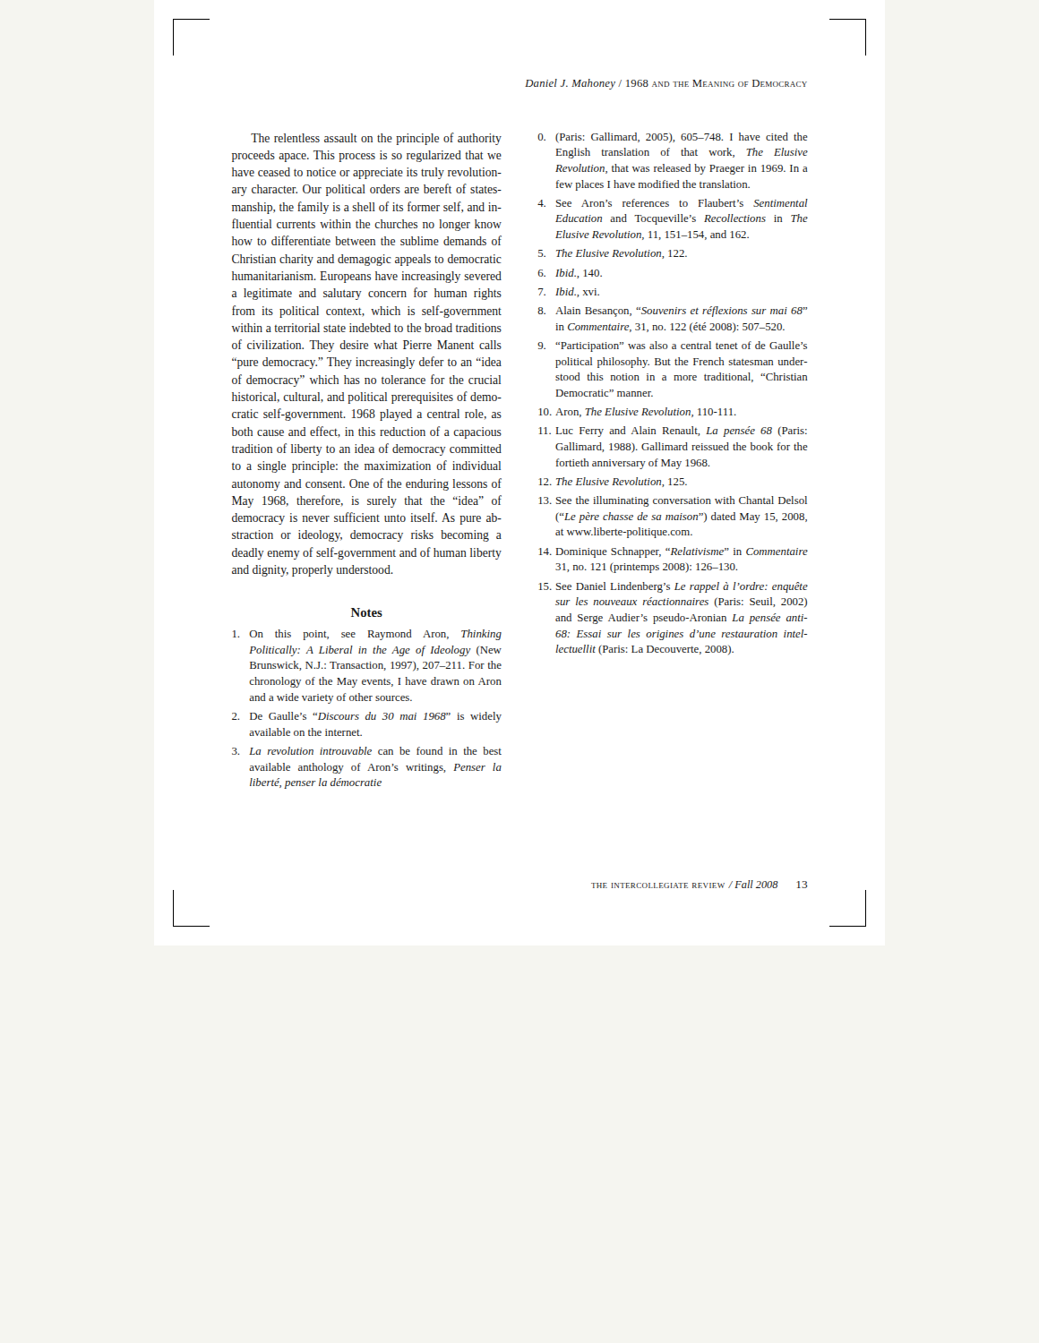Daniel J. Mahoney / 1968 and the Meaning of Democracy
The relentless assault on the principle of authority proceeds apace. This process is so regularized that we have ceased to notice or appreciate its truly revolutionary character. Our political orders are bereft of statesmanship, the family is a shell of its former self, and influential currents within the churches no longer know how to differentiate between the sublime demands of Christian charity and demagogic appeals to democratic humanitarianism. Europeans have increasingly severed a legitimate and salutary concern for human rights from its political context, which is self-government within a territorial state indebted to the broad traditions of civilization. They desire what Pierre Manent calls “pure democracy.” They increasingly defer to an “idea of democracy” which has no tolerance for the crucial historical, cultural, and political prerequisites of democratic self-government. 1968 played a central role, as both cause and effect, in this reduction of a capacious tradition of liberty to an idea of democracy committed to a single principle: the maximization of individual autonomy and consent. One of the enduring lessons of May 1968, therefore, is surely that the “idea” of democracy is never sufficient unto itself. As pure abstraction or ideology, democracy risks becoming a deadly enemy of self-government and of human liberty and dignity, properly understood.
Notes
On this point, see Raymond Aron, Thinking Politically: A Liberal in the Age of Ideology (New Brunswick, N.J.: Transaction, 1997), 207–211. For the chronology of the May events, I have drawn on Aron and a wide variety of other sources.
De Gaulle’s “Discours du 30 mai 1968” is widely available on the internet.
La revolution introuvable can be found in the best available anthology of Aron’s writings, Penser la liberté, penser la démocratie
(Paris: Gallimard, 2005), 605–748. I have cited the English translation of that work, The Elusive Revolution, that was released by Praeger in 1969. In a few places I have modified the translation.
See Aron’s references to Flaubert’s Sentimental Education and Tocqueville’s Recollections in The Elusive Revolution, 11, 151–154, and 162.
The Elusive Revolution, 122.
Ibid., 140.
Ibid., xvi.
Alain Besançon, “Souvenirs et réflexions sur mai 68” in Commentaire, 31, no. 122 (été 2008): 507–520.
“Participation” was also a central tenet of de Gaulle’s political philosophy. But the French statesman understood this notion in a more traditional, “Christian Democratic” manner.
Aron, The Elusive Revolution, 110-111.
Luc Ferry and Alain Renault, La pensée 68 (Paris: Gallimard, 1988). Gallimard reissued the book for the fortieth anniversary of May 1968.
The Elusive Revolution, 125.
See the illuminating conversation with Chantal Delsol (“Le père chasse de sa maison”) dated May 15, 2008, at www.liberte-politique.com.
Dominique Schnapper, “Relativisme” in Commentaire 31, no. 121 (printemps 2008): 126–130.
See Daniel Lindenberg’s Le rappel à l’ordre: enquête sur les nouveaux réactionnaires (Paris: Seuil, 2002) and Serge Audier’s pseudo-Aronian La pensée anti-68: Essai sur les origines d’une restauration intellectuellit (Paris: La Decouverte, 2008).
the intercollegiate review/ Fall 2008 13